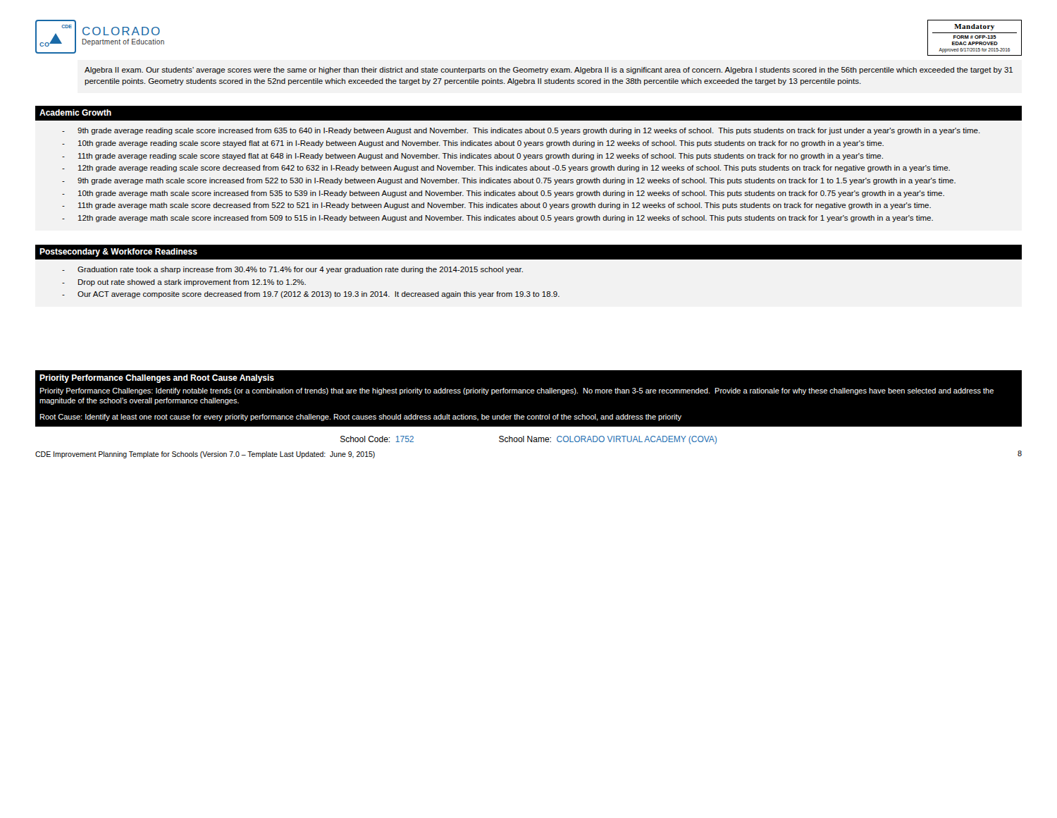CDE CO
COLORADO
Department of Education
Mandatory FORM # OFP-135 EDAC APPROVED Approved 6/17/2015 for 2015-2016
Algebra II exam. Our students’ average scores were the same or higher than their district and state counterparts on the Geometry exam. Algebra II is a significant area of concern. Algebra I students scored in the 56th percentile which exceeded the target by 31 percentile points. Geometry students scored in the 52nd percentile which exceeded the target by 27 percentile points. Algebra II students scored in the 38th percentile which exceeded the target by 13 percentile points.
Academic Growth
9th grade average reading scale score increased from 635 to 640 in I-Ready between August and November. This indicates about 0.5 years growth during in 12 weeks of school. This puts students on track for just under a year's growth in a year's time.
10th grade average reading scale score stayed flat at 671 in I-Ready between August and November. This indicates about 0 years growth during in 12 weeks of school. This puts students on track for no growth in a year's time.
11th grade average reading scale score stayed flat at 648 in I-Ready between August and November. This indicates about 0 years growth during in 12 weeks of school. This puts students on track for no growth in a year's time.
12th grade average reading scale score decreased from 642 to 632 in I-Ready between August and November. This indicates about -0.5 years growth during in 12 weeks of school. This puts students on track for negative growth in a year's time.
9th grade average math scale score increased from 522 to 530 in I-Ready between August and November. This indicates about 0.75 years growth during in 12 weeks of school. This puts students on track for 1 to 1.5 year's growth in a year's time.
10th grade average math scale score increased from 535 to 539 in I-Ready between August and November. This indicates about 0.5 years growth during in 12 weeks of school. This puts students on track for 0.75 year's growth in a year's time.
11th grade average math scale score decreased from 522 to 521 in I-Ready between August and November. This indicates about 0 years growth during in 12 weeks of school. This puts students on track for negative growth in a year's time.
12th grade average math scale score increased from 509 to 515 in I-Ready between August and November. This indicates about 0.5 years growth during in 12 weeks of school. This puts students on track for 1 year's growth in a year's time.
Postsecondary & Workforce Readiness
Graduation rate took a sharp increase from 30.4% to 71.4% for our 4 year graduation rate during the 2014-2015 school year.
Drop out rate showed a stark improvement from 12.1% to 1.2%.
Our ACT average composite score decreased from 19.7 (2012 & 2013) to 19.3 in 2014. It decreased again this year from 19.3 to 18.9.
Priority Performance Challenges and Root Cause Analysis
Priority Performance Challenges: Identify notable trends (or a combination of trends) that are the highest priority to address (priority performance challenges). No more than 3-5 are recommended. Provide a rationale for why these challenges have been selected and address the magnitude of the school’s overall performance challenges.
Root Cause: Identify at least one root cause for every priority performance challenge. Root causes should address adult actions, be under the control of the school, and address the priority
School Code: 1752
School Name: COLORADO VIRTUAL ACADEMY (COVA)
CDE Improvement Planning Template for Schools (Version 7.0 – Template Last Updated: June 9, 2015)
8